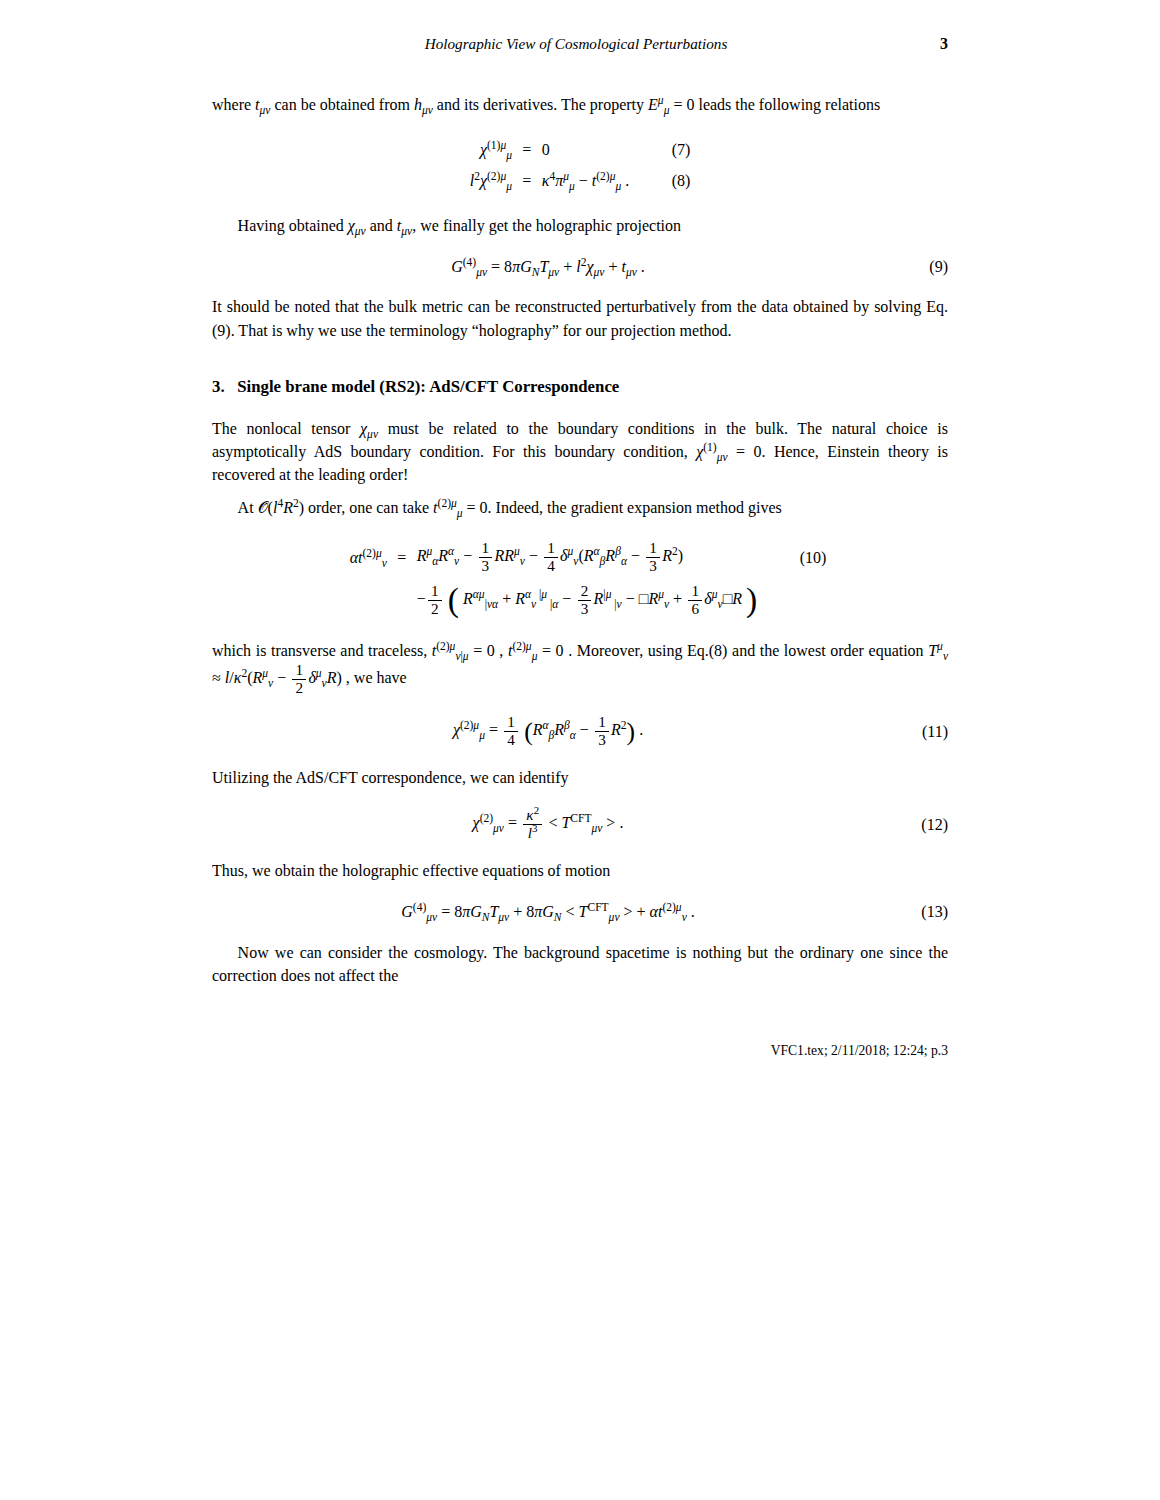Holographic View of Cosmological Perturbations 3
where tμν can be obtained from hμν and its derivatives. The property Eμμ = 0 leads the following relations
| χ (1) μ μ | = | 0 | (7) |
| l 2 χ (2) μ μ | = | κ 4 π μ μ − t (2) μ μ . | (8) |
Having obtained χμν and tμν, we finally get the holographic projection
G(4)μν = 8πGNTμν + l2χμν + tμν .
(9)
It should be noted that the bulk metric can be reconstructed perturbatively from the data obtained by solving Eq.(9). That is why we use the terminology “holography” for our projection method.
3. Single brane model (RS2): AdS/CFT Correspondence
The nonlocal tensor χμν must be related to the boundary conditions in the bulk. The natural choice is asymptotically AdS boundary condition. For this boundary condition, χ(1)μν = 0. Hence, Einstein theory is recovered at the leading order!
At 𝒪(l4R2) order, one can take t(2)μμ = 0. Indeed, the gradient expansion method gives
| αt (2) μ ν | = | R μ α R α ν − 1 3 RR μ ν − 1 4 δ μ ν ( R α β R β α − 1 3 R 2 ) | (10) |
| | | − 1 2 ( R αμ / να + R α ν / μ / α − 2 3 R / μ / ν − □ R μ ν + 1 6 δ μ ν □ R ) | |
which is transverse and traceless, t(2)μν|μ = 0 , t(2)μμ = 0 . Moreover, using Eq.(8) and the lowest order equation Tμν ≈ l/κ2(Rμν − 12 δμνR) , we have
χ(2)μμ = 14 (RαβRβα − 13 R2) .
(11)
Utilizing the AdS/CFT correspondence, we can identify
χ(2)μν = κ2 l3 < TCFTμν > .
(12)
Thus, we obtain the holographic effective equations of motion
G(4)μν = 8πGNTμν + 8πGN < TCFTμν > + αt(2)μν .
(13)
Now we can consider the cosmology. The background spacetime is nothing but the ordinary one since the correction does not affect the
VFC1.tex; 2/11/2018; 12:24; p.3